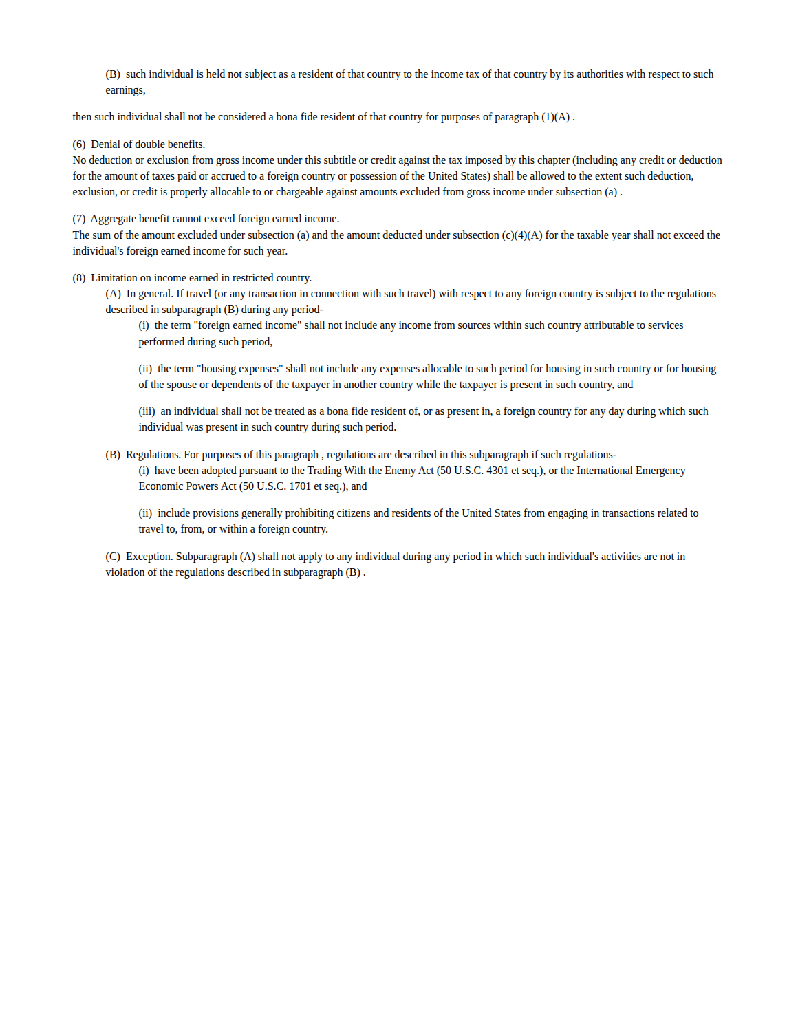(B) such individual is held not subject as a resident of that country to the income tax of that country by its authorities with respect to such earnings,
then such individual shall not be considered a bona fide resident of that country for purposes of paragraph (1)(A) .
(6) Denial of double benefits.
No deduction or exclusion from gross income under this subtitle or credit against the tax imposed by this chapter (including any credit or deduction for the amount of taxes paid or accrued to a foreign country or possession of the United States) shall be allowed to the extent such deduction, exclusion, or credit is properly allocable to or chargeable against amounts excluded from gross income under subsection (a) .
(7) Aggregate benefit cannot exceed foreign earned income.
The sum of the amount excluded under subsection (a) and the amount deducted under subsection (c)(4)(A) for the taxable year shall not exceed the individual's foreign earned income for such year.
(8) Limitation on income earned in restricted country.
(A) In general. If travel (or any transaction in connection with such travel) with respect to any foreign country is subject to the regulations described in subparagraph (B) during any period-
(i) the term "foreign earned income" shall not include any income from sources within such country attributable to services performed during such period,
(ii) the term "housing expenses" shall not include any expenses allocable to such period for housing in such country or for housing of the spouse or dependents of the taxpayer in another country while the taxpayer is present in such country, and
(iii) an individual shall not be treated as a bona fide resident of, or as present in, a foreign country for any day during which such individual was present in such country during such period.
(B) Regulations. For purposes of this paragraph , regulations are described in this subparagraph if such regulations-
(i) have been adopted pursuant to the Trading With the Enemy Act (50 U.S.C. 4301 et seq.), or the International Emergency Economic Powers Act (50 U.S.C. 1701 et seq.), and
(ii) include provisions generally prohibiting citizens and residents of the United States from engaging in transactions related to travel to, from, or within a foreign country.
(C) Exception. Subparagraph (A) shall not apply to any individual during any period in which such individual's activities are not in violation of the regulations described in subparagraph (B) .